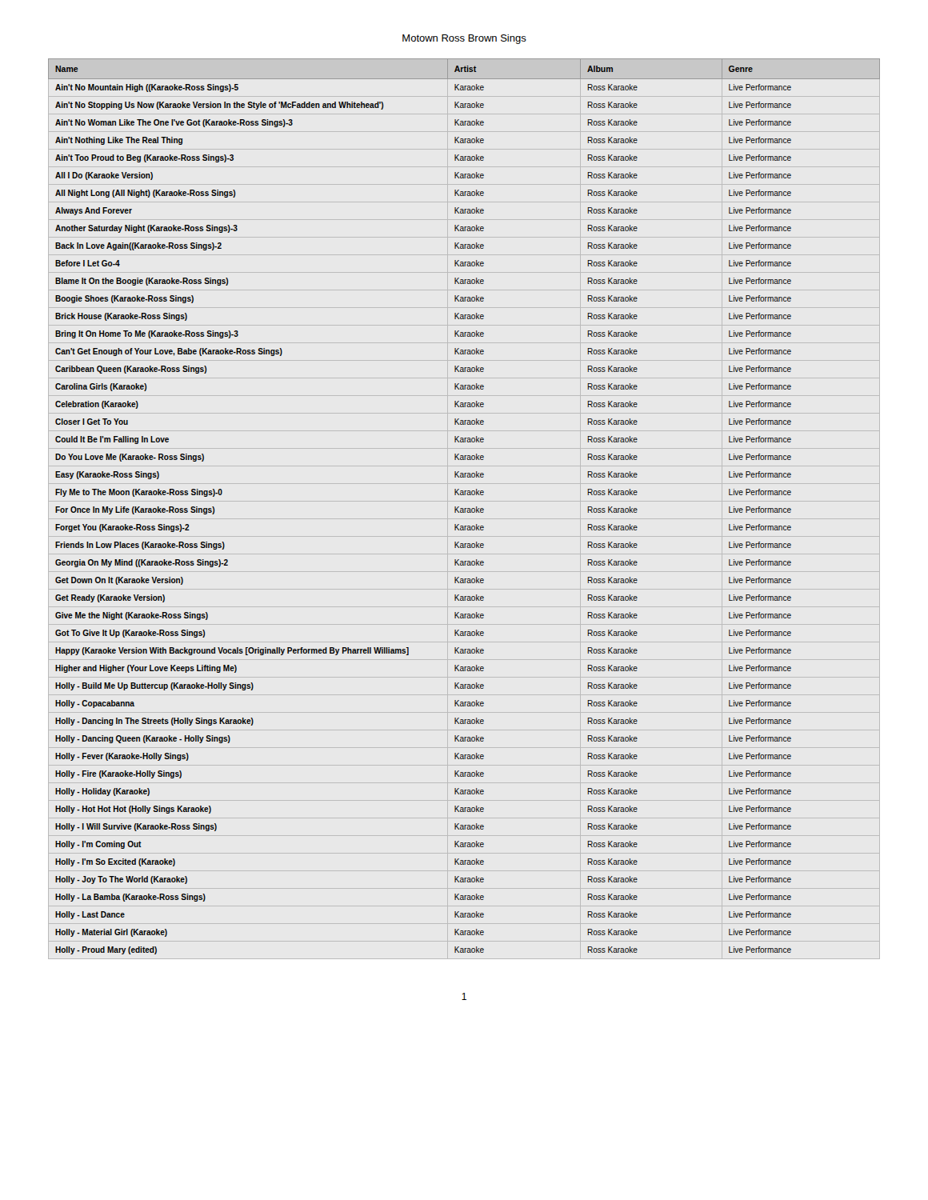Motown Ross Brown Sings
| Name | Artist | Album | Genre |
| --- | --- | --- | --- |
| Ain't No Mountain High ((Karaoke-Ross Sings)-5 | Karaoke | Ross Karaoke | Live Performance |
| Ain't No Stopping Us Now (Karaoke Version In the Style of 'McFadden and Whitehead') | Karaoke | Ross Karaoke | Live Performance |
| Ain't No Woman Like The One I've Got (Karaoke-Ross Sings)-3 | Karaoke | Ross Karaoke | Live Performance |
| Ain't Nothing Like The Real Thing | Karaoke | Ross Karaoke | Live Performance |
| Ain't Too Proud to Beg (Karaoke-Ross Sings)-3 | Karaoke | Ross Karaoke | Live Performance |
| All I Do (Karaoke Version) | Karaoke | Ross Karaoke | Live Performance |
| All Night Long (All Night) (Karaoke-Ross Sings) | Karaoke | Ross Karaoke | Live Performance |
| Always And Forever | Karaoke | Ross Karaoke | Live Performance |
| Another Saturday Night (Karaoke-Ross Sings)-3 | Karaoke | Ross Karaoke | Live Performance |
| Back In Love Again((Karaoke-Ross Sings)-2 | Karaoke | Ross Karaoke | Live Performance |
| Before I Let Go-4 | Karaoke | Ross Karaoke | Live Performance |
| Blame It On the Boogie (Karaoke-Ross Sings) | Karaoke | Ross Karaoke | Live Performance |
| Boogie Shoes (Karaoke-Ross Sings) | Karaoke | Ross Karaoke | Live Performance |
| Brick House (Karaoke-Ross Sings) | Karaoke | Ross Karaoke | Live Performance |
| Bring It On Home To Me (Karaoke-Ross Sings)-3 | Karaoke | Ross Karaoke | Live Performance |
| Can't Get Enough of Your Love, Babe (Karaoke-Ross Sings) | Karaoke | Ross Karaoke | Live Performance |
| Caribbean Queen (Karaoke-Ross Sings) | Karaoke | Ross Karaoke | Live Performance |
| Carolina Girls (Karaoke) | Karaoke | Ross Karaoke | Live Performance |
| Celebration (Karaoke) | Karaoke | Ross Karaoke | Live Performance |
| Closer I Get To You | Karaoke | Ross Karaoke | Live Performance |
| Could It Be I'm Falling In Love | Karaoke | Ross Karaoke | Live Performance |
| Do You Love Me (Karaoke- Ross Sings) | Karaoke | Ross Karaoke | Live Performance |
| Easy (Karaoke-Ross Sings) | Karaoke | Ross Karaoke | Live Performance |
| Fly Me to The Moon (Karaoke-Ross Sings)-0 | Karaoke | Ross Karaoke | Live Performance |
| For Once In My Life (Karaoke-Ross Sings) | Karaoke | Ross Karaoke | Live Performance |
| Forget You (Karaoke-Ross Sings)-2 | Karaoke | Ross Karaoke | Live Performance |
| Friends In Low Places (Karaoke-Ross Sings) | Karaoke | Ross Karaoke | Live Performance |
| Georgia On My Mind ((Karaoke-Ross Sings)-2 | Karaoke | Ross Karaoke | Live Performance |
| Get Down On It (Karaoke Version) | Karaoke | Ross Karaoke | Live Performance |
| Get Ready (Karaoke Version) | Karaoke | Ross Karaoke | Live Performance |
| Give Me the Night (Karaoke-Ross Sings) | Karaoke | Ross Karaoke | Live Performance |
| Got To Give It Up (Karaoke-Ross Sings) | Karaoke | Ross Karaoke | Live Performance |
| Happy (Karaoke Version With Background Vocals [Originally Performed By Pharrell Williams] | Karaoke | Ross Karaoke | Live Performance |
| Higher and Higher (Your Love Keeps Lifting Me) | Karaoke | Ross Karaoke | Live Performance |
| Holly - Build Me Up Buttercup (Karaoke-Holly Sings) | Karaoke | Ross Karaoke | Live Performance |
| Holly - Copacabanna | Karaoke | Ross Karaoke | Live Performance |
| Holly - Dancing In The Streets (Holly Sings Karaoke) | Karaoke | Ross Karaoke | Live Performance |
| Holly - Dancing Queen (Karaoke - Holly Sings) | Karaoke | Ross Karaoke | Live Performance |
| Holly - Fever (Karaoke-Holly Sings) | Karaoke | Ross Karaoke | Live Performance |
| Holly - Fire (Karaoke-Holly Sings) | Karaoke | Ross Karaoke | Live Performance |
| Holly - Holiday (Karaoke) | Karaoke | Ross Karaoke | Live Performance |
| Holly - Hot Hot Hot (Holly Sings Karaoke) | Karaoke | Ross Karaoke | Live Performance |
| Holly - I Will Survive (Karaoke-Ross Sings) | Karaoke | Ross Karaoke | Live Performance |
| Holly - I'm Coming Out | Karaoke | Ross Karaoke | Live Performance |
| Holly - I'm So Excited (Karaoke) | Karaoke | Ross Karaoke | Live Performance |
| Holly - Joy To The World (Karaoke) | Karaoke | Ross Karaoke | Live Performance |
| Holly - La Bamba (Karaoke-Ross Sings) | Karaoke | Ross Karaoke | Live Performance |
| Holly - Last Dance | Karaoke | Ross Karaoke | Live Performance |
| Holly - Material Girl (Karaoke) | Karaoke | Ross Karaoke | Live Performance |
| Holly - Proud Mary (edited) | Karaoke | Ross Karaoke | Live Performance |
1